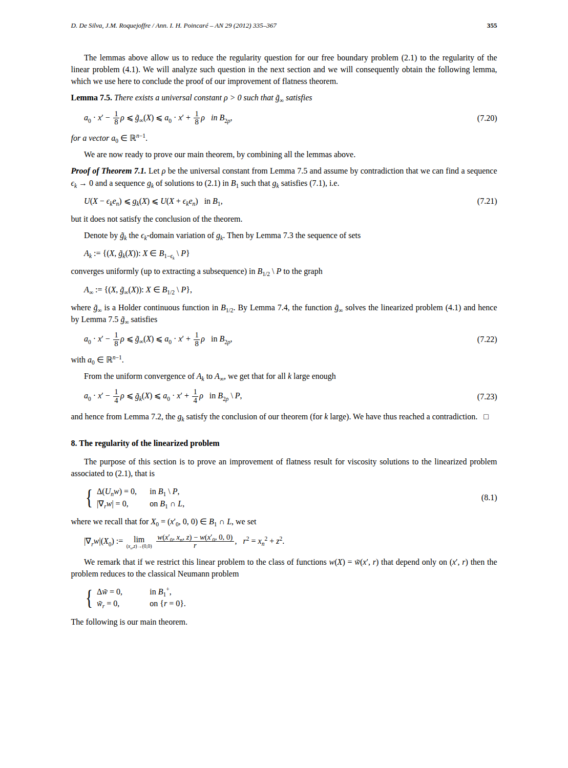D. De Silva, J.M. Roquejoffre / Ann. I. H. Poincaré – AN 29 (2012) 335–367 355
The lemmas above allow us to reduce the regularity question for our free boundary problem (2.1) to the regularity of the linear problem (4.1). We will analyze such question in the next section and we will consequently obtain the following lemma, which we use here to conclude the proof of our improvement of flatness theorem.
Lemma 7.5. There exists a universal constant ρ > 0 such that g̃∞ satisfies
a0 · x′ − 18 ρ ⩽ g̃∞(X) ⩽ a0 · x′ + 18 ρ in B2ρ,
(7.20)
for a vector a0 ∈ ℝn−1.
We are now ready to prove our main theorem, by combining all the lemmas above.
Proof of Theorem 7.1. Let ρ be the universal constant from Lemma 7.5 and assume by contradiction that we can find a sequence ϵk → 0 and a sequence gk of solutions to (2.1) in B1 such that gk satisfies (7.1), i.e.
U(X − ϵken) ⩽ gk(X) ⩽ U(X + ϵken) in B1,
(7.21)
but it does not satisfy the conclusion of the theorem.
Denote by g̃k the ϵk-domain variation of gk. Then by Lemma 7.3 the sequence of sets
Ak := {(X, g̃k(X)): X ∈ B1−ϵk \ P}
converges uniformly (up to extracting a subsequence) in B1/2 \ P to the graph
A∞ := {(X, g̃∞(X)): X ∈ B1/2 \ P},
where g̃∞ is a Holder continuous function in B1/2. By Lemma 7.4, the function g̃∞ solves the linearized problem (4.1) and hence by Lemma 7.5 g̃∞ satisfies
a0 · x′ − 18 ρ ⩽ g̃∞(X) ⩽ a0 · x′ + 18 ρ in B2ρ,
(7.22)
with a0 ∈ ℝn−1.
From the uniform convergence of Ak to A∞, we get that for all k large enough
a0 · x′ − 14 ρ ⩽ g̃k(X) ⩽ a0 · x′ + 14 ρ in B2ρ \ P,
(7.23)
and hence from Lemma 7.2, the gk satisfy the conclusion of our theorem (for k large). We have thus reached a contradiction. □
8. The regularity of the linearized problem
The purpose of this section is to prove an improvement of flatness result for viscosity solutions to the linearized problem associated to (2.1), that is
{ Δ(Unw) = 0, in B1 \ P, |∇rw| = 0, on B1 ∩ L,
(8.1)
where we recall that for X0 = (x′0, 0, 0) ∈ B1 ∩ L, we set
|∇rw|(X0) := lim(xn,z)→(0,0) w(x′0, xn, z) − w(x′0, 0, 0) r, r2 = xn2 + z2.
We remark that if we restrict this linear problem to the class of functions w(X) = w̃(x′, r) that depend only on (x′, r) then the problem reduces to the classical Neumann problem
{ Δw̃ = 0, in B1+, w̃r = 0, on {r = 0}.
The following is our main theorem.